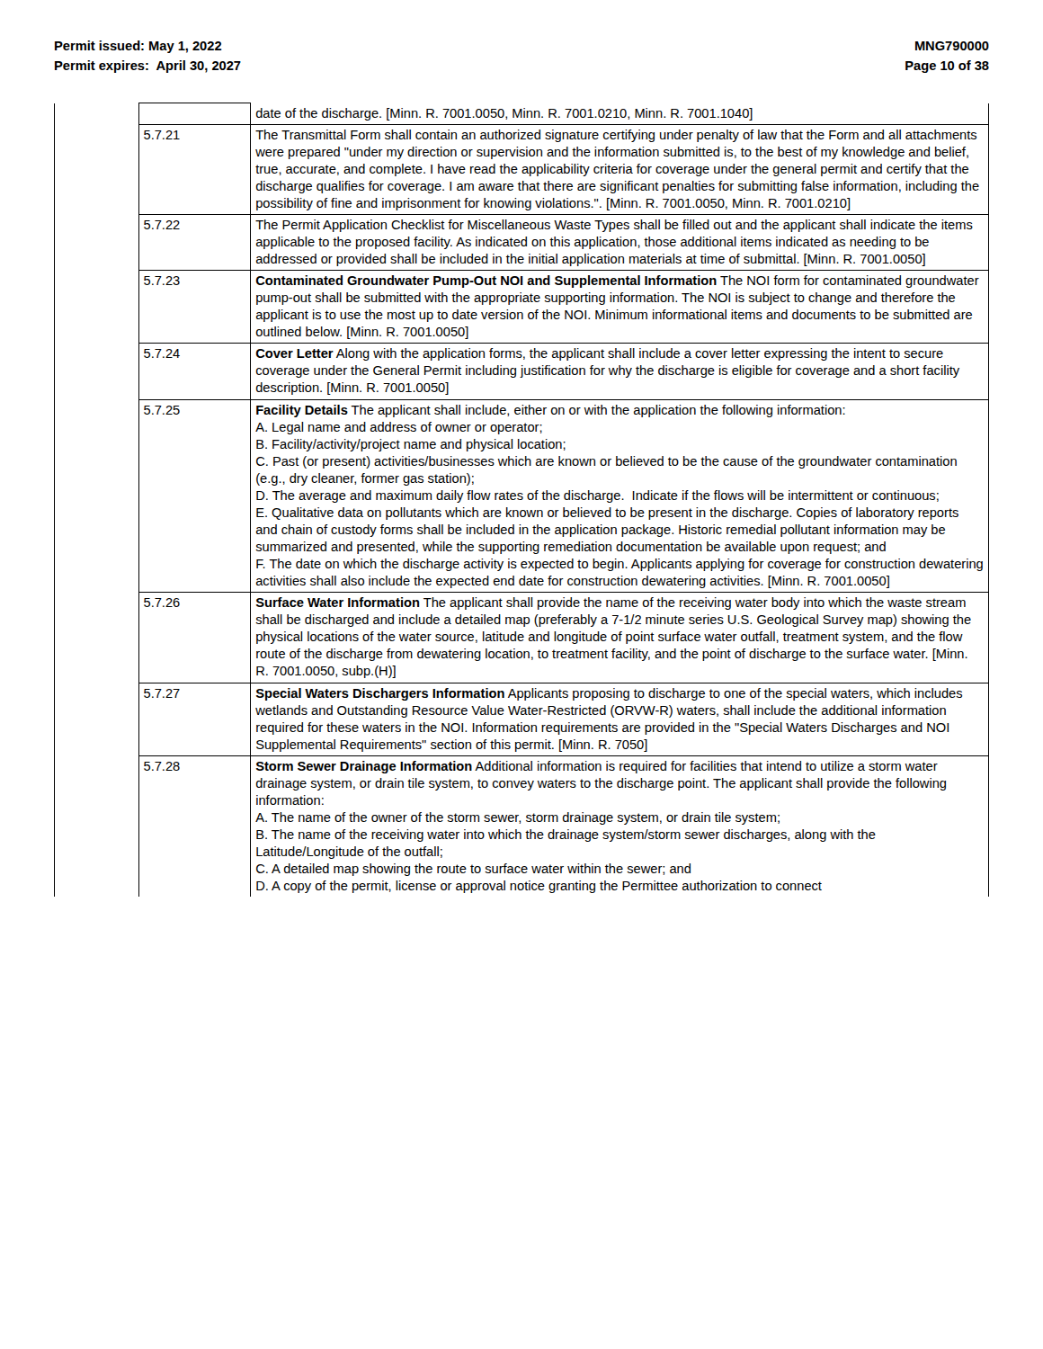Permit issued: May 1, 2022
Permit expires: April 30, 2027
MNG790000
Page 10 of 38
| | | date of the discharge. [Minn. R. 7001.0050, Minn. R. 7001.0210, Minn. R. 7001.1040] |
| | 5.7.21 | The Transmittal Form shall contain an authorized signature certifying under penalty of law that the Form and all attachments were prepared "under my direction or supervision and the information submitted is, to the best of my knowledge and belief, true, accurate, and complete. I have read the applicability criteria for coverage under the general permit and certify that the discharge qualifies for coverage. I am aware that there are significant penalties for submitting false information, including the possibility of fine and imprisonment for knowing violations.". [Minn. R. 7001.0050, Minn. R. 7001.0210] |
| | 5.7.22 | The Permit Application Checklist for Miscellaneous Waste Types shall be filled out and the applicant shall indicate the items applicable to the proposed facility. As indicated on this application, those additional items indicated as needing to be addressed or provided shall be included in the initial application materials at time of submittal. [Minn. R. 7001.0050] |
| | 5.7.23 | Contaminated Groundwater Pump-Out NOI and Supplemental Information The NOI form for contaminated groundwater pump-out shall be submitted with the appropriate supporting information. The NOI is subject to change and therefore the applicant is to use the most up to date version of the NOI. Minimum informational items and documents to be submitted are outlined below. [Minn. R. 7001.0050] |
| | 5.7.24 | Cover Letter Along with the application forms, the applicant shall include a cover letter expressing the intent to secure coverage under the General Permit including justification for why the discharge is eligible for coverage and a short facility description. [Minn. R. 7001.0050] |
| | 5.7.25 | Facility Details The applicant shall include, either on or with the application the following information: A. Legal name and address of owner or operator; B. Facility/activity/project name and physical location; C. Past (or present) activities/businesses which are known or believed to be the cause of the groundwater contamination (e.g., dry cleaner, former gas station); D. The average and maximum daily flow rates of the discharge. Indicate if the flows will be intermittent or continuous; E. Qualitative data on pollutants which are known or believed to be present in the discharge. Copies of laboratory reports and chain of custody forms shall be included in the application package. Historic remedial pollutant information may be summarized and presented, while the supporting remediation documentation be available upon request; and F. The date on which the discharge activity is expected to begin. Applicants applying for coverage for construction dewatering activities shall also include the expected end date for construction dewatering activities. [Minn. R. 7001.0050] |
| | 5.7.26 | Surface Water Information The applicant shall provide the name of the receiving water body into which the waste stream shall be discharged and include a detailed map (preferably a 7-1/2 minute series U.S. Geological Survey map) showing the physical locations of the water source, latitude and longitude of point surface water outfall, treatment system, and the flow route of the discharge from dewatering location, to treatment facility, and the point of discharge to the surface water. [Minn. R. 7001.0050, subp.(H)] |
| | 5.7.27 | Special Waters Dischargers Information Applicants proposing to discharge to one of the special waters, which includes wetlands and Outstanding Resource Value Water-Restricted (ORVW-R) waters, shall include the additional information required for these waters in the NOI. Information requirements are provided in the "Special Waters Discharges and NOI Supplemental Requirements" section of this permit. [Minn. R. 7050] |
| | 5.7.28 | Storm Sewer Drainage Information Additional information is required for facilities that intend to utilize a storm water drainage system, or drain tile system, to convey waters to the discharge point. The applicant shall provide the following information: A. The name of the owner of the storm sewer, storm drainage system, or drain tile system; B. The name of the receiving water into which the drainage system/storm sewer discharges, along with the Latitude/Longitude of the outfall; C. A detailed map showing the route to surface water within the sewer; and D. A copy of the permit, license or approval notice granting the Permittee authorization to connect |